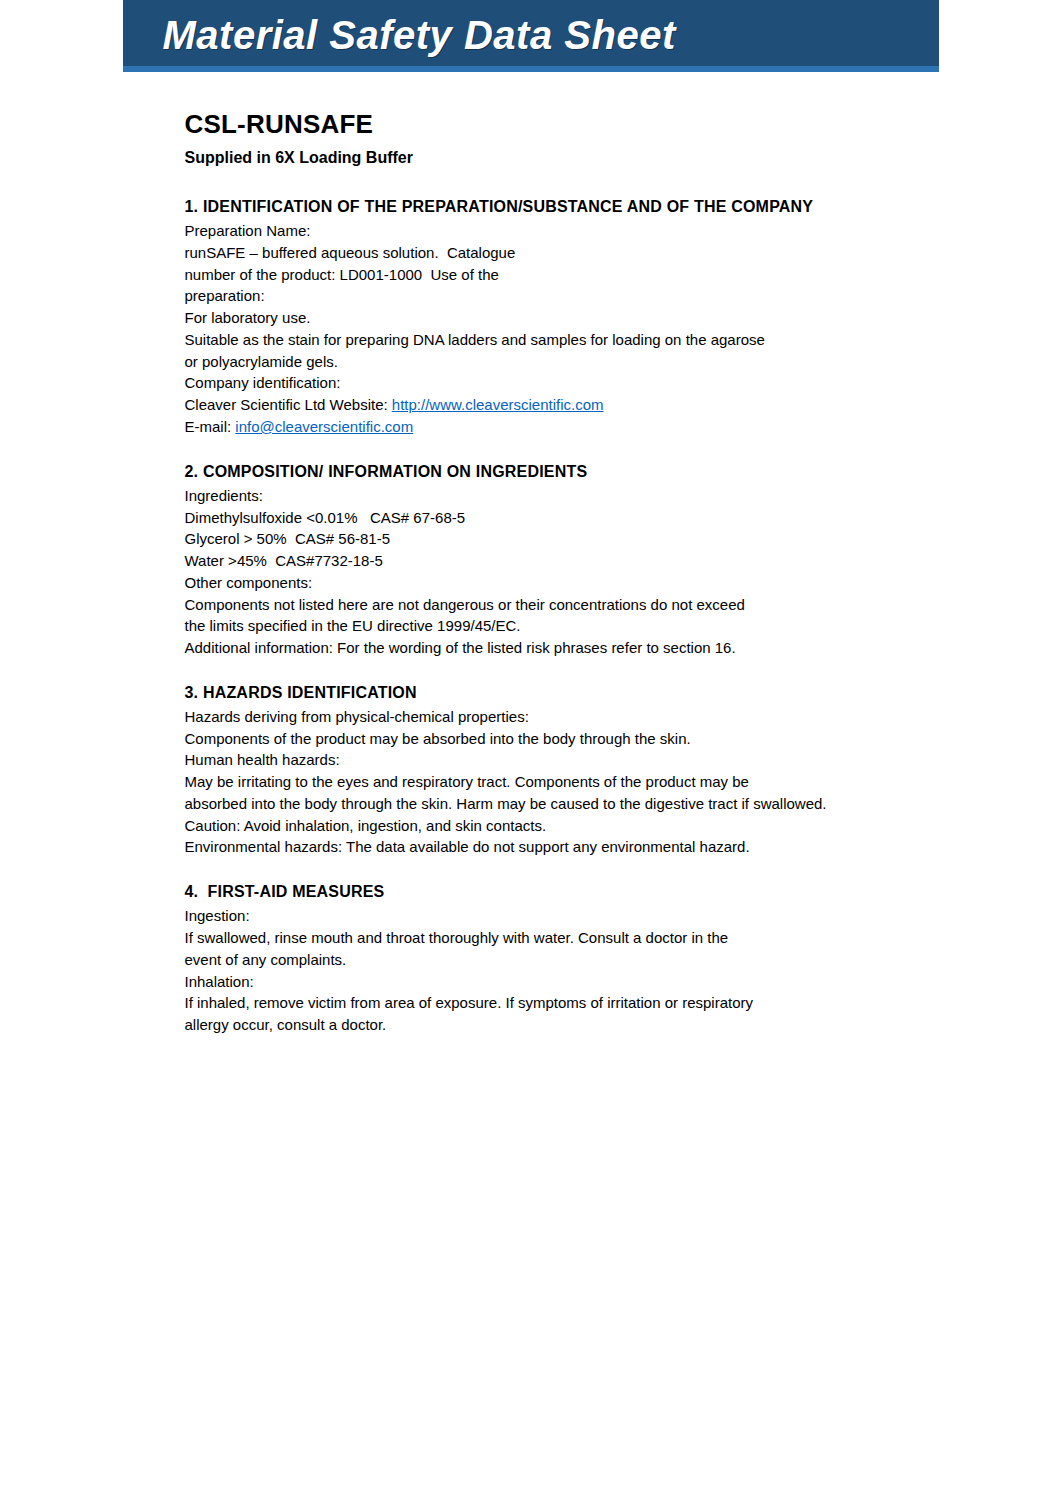Material Safety Data Sheet
CSL-RUNSAFE
Supplied in 6X Loading Buffer
1. IDENTIFICATION OF THE PREPARATION/SUBSTANCE AND OF THE COMPANY
Preparation Name:
runSAFE – buffered aqueous solution. Catalogue
number of the product: LD001-1000 Use of the
preparation:
For laboratory use.
Suitable as the stain for preparing DNA ladders and samples for loading on the agarose
or polyacrylamide gels.
Company identification:
Cleaver Scientific Ltd Website: http://www.cleaverscientific.com
E-mail: info@cleaverscientific.com
2. COMPOSITION/ INFORMATION ON INGREDIENTS
Ingredients:
Dimethylsulfoxide <0.01% CAS# 67-68-5
Glycerol > 50% CAS# 56-81-5
Water >45% CAS#7732-18-5
Other components:
Components not listed here are not dangerous or their concentrations do not exceed
the limits specified in the EU directive 1999/45/EC.
Additional information: For the wording of the listed risk phrases refer to section 16.
3. HAZARDS IDENTIFICATION
Hazards deriving from physical-chemical properties:
Components of the product may be absorbed into the body through the skin.
Human health hazards:
May be irritating to the eyes and respiratory tract. Components of the product may be
absorbed into the body through the skin. Harm may be caused to the digestive tract if swallowed.
Caution: Avoid inhalation, ingestion, and skin contacts.
Environmental hazards: The data available do not support any environmental hazard.
4. FIRST-AID MEASURES
Ingestion:
If swallowed, rinse mouth and throat thoroughly with water. Consult a doctor in the
event of any complaints.
Inhalation:
If inhaled, remove victim from area of exposure. If symptoms of irritation or respiratory
allergy occur, consult a doctor.